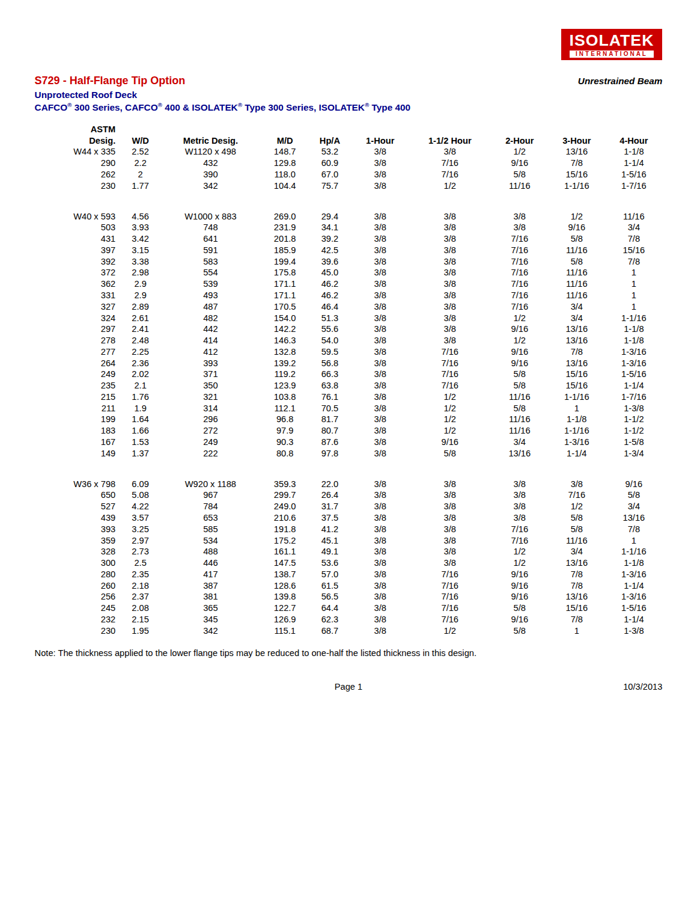ISOLATEKINTERNATIONAL
Unrestrained Beam
S729 - Half-Flange Tip Option
Unprotected Roof Deck
CAFCO® 300 Series, CAFCO® 400 & ISOLATEK® Type 300 Series, ISOLATEK® Type 400
| ASTM | | | | | | | | | |
| --- | --- | --- | --- | --- | --- | --- | --- | --- | --- |
| Desig. | W/D | Metric Desig. | M/D | Hp/A | 1-Hour | 1-1/2 Hour | 2-Hour | 3-Hour | 4-Hour |
| W44 x 335 | 2.52 | W1120 x 498 | 148.7 | 53.2 | 3/8 | 3/8 | 1/2 | 13/16 | 1-1/8 |
| 290 | 2.2 | 432 | 129.8 | 60.9 | 3/8 | 7/16 | 9/16 | 7/8 | 1-1/4 |
| 262 | 2 | 390 | 118.0 | 67.0 | 3/8 | 7/16 | 5/8 | 15/16 | 1-5/16 |
| 230 | 1.77 | 342 | 104.4 | 75.7 | 3/8 | 1/2 | 11/16 | 1-1/16 | 1-7/16 |
| W40 x 593 | 4.56 | W1000 x 883 | 269.0 | 29.4 | 3/8 | 3/8 | 3/8 | 1/2 | 11/16 |
| 503 | 3.93 | 748 | 231.9 | 34.1 | 3/8 | 3/8 | 3/8 | 9/16 | 3/4 |
| 431 | 3.42 | 641 | 201.8 | 39.2 | 3/8 | 3/8 | 7/16 | 5/8 | 7/8 |
| 397 | 3.15 | 591 | 185.9 | 42.5 | 3/8 | 3/8 | 7/16 | 11/16 | 15/16 |
| 392 | 3.38 | 583 | 199.4 | 39.6 | 3/8 | 3/8 | 7/16 | 5/8 | 7/8 |
| 372 | 2.98 | 554 | 175.8 | 45.0 | 3/8 | 3/8 | 7/16 | 11/16 | 1 |
| 362 | 2.9 | 539 | 171.1 | 46.2 | 3/8 | 3/8 | 7/16 | 11/16 | 1 |
| 331 | 2.9 | 493 | 171.1 | 46.2 | 3/8 | 3/8 | 7/16 | 11/16 | 1 |
| 327 | 2.89 | 487 | 170.5 | 46.4 | 3/8 | 3/8 | 7/16 | 3/4 | 1 |
| 324 | 2.61 | 482 | 154.0 | 51.3 | 3/8 | 3/8 | 1/2 | 3/4 | 1-1/16 |
| 297 | 2.41 | 442 | 142.2 | 55.6 | 3/8 | 3/8 | 9/16 | 13/16 | 1-1/8 |
| 278 | 2.48 | 414 | 146.3 | 54.0 | 3/8 | 3/8 | 1/2 | 13/16 | 1-1/8 |
| 277 | 2.25 | 412 | 132.8 | 59.5 | 3/8 | 7/16 | 9/16 | 7/8 | 1-3/16 |
| 264 | 2.36 | 393 | 139.2 | 56.8 | 3/8 | 7/16 | 9/16 | 13/16 | 1-3/16 |
| 249 | 2.02 | 371 | 119.2 | 66.3 | 3/8 | 7/16 | 5/8 | 15/16 | 1-5/16 |
| 235 | 2.1 | 350 | 123.9 | 63.8 | 3/8 | 7/16 | 5/8 | 15/16 | 1-1/4 |
| 215 | 1.76 | 321 | 103.8 | 76.1 | 3/8 | 1/2 | 11/16 | 1-1/16 | 1-7/16 |
| 211 | 1.9 | 314 | 112.1 | 70.5 | 3/8 | 1/2 | 5/8 | 1 | 1-3/8 |
| 199 | 1.64 | 296 | 96.8 | 81.7 | 3/8 | 1/2 | 11/16 | 1-1/8 | 1-1/2 |
| 183 | 1.66 | 272 | 97.9 | 80.7 | 3/8 | 1/2 | 11/16 | 1-1/16 | 1-1/2 |
| 167 | 1.53 | 249 | 90.3 | 87.6 | 3/8 | 9/16 | 3/4 | 1-3/16 | 1-5/8 |
| 149 | 1.37 | 222 | 80.8 | 97.8 | 3/8 | 5/8 | 13/16 | 1-1/4 | 1-3/4 |
| W36 x 798 | 6.09 | W920 x 1188 | 359.3 | 22.0 | 3/8 | 3/8 | 3/8 | 3/8 | 9/16 |
| 650 | 5.08 | 967 | 299.7 | 26.4 | 3/8 | 3/8 | 3/8 | 7/16 | 5/8 |
| 527 | 4.22 | 784 | 249.0 | 31.7 | 3/8 | 3/8 | 3/8 | 1/2 | 3/4 |
| 439 | 3.57 | 653 | 210.6 | 37.5 | 3/8 | 3/8 | 3/8 | 5/8 | 13/16 |
| 393 | 3.25 | 585 | 191.8 | 41.2 | 3/8 | 3/8 | 7/16 | 5/8 | 7/8 |
| 359 | 2.97 | 534 | 175.2 | 45.1 | 3/8 | 3/8 | 7/16 | 11/16 | 1 |
| 328 | 2.73 | 488 | 161.1 | 49.1 | 3/8 | 3/8 | 1/2 | 3/4 | 1-1/16 |
| 300 | 2.5 | 446 | 147.5 | 53.6 | 3/8 | 3/8 | 1/2 | 13/16 | 1-1/8 |
| 280 | 2.35 | 417 | 138.7 | 57.0 | 3/8 | 7/16 | 9/16 | 7/8 | 1-3/16 |
| 260 | 2.18 | 387 | 128.6 | 61.5 | 3/8 | 7/16 | 9/16 | 7/8 | 1-1/4 |
| 256 | 2.37 | 381 | 139.8 | 56.5 | 3/8 | 7/16 | 9/16 | 13/16 | 1-3/16 |
| 245 | 2.08 | 365 | 122.7 | 64.4 | 3/8 | 7/16 | 5/8 | 15/16 | 1-5/16 |
| 232 | 2.15 | 345 | 126.9 | 62.3 | 3/8 | 7/16 | 9/16 | 7/8 | 1-1/4 |
| 230 | 1.95 | 342 | 115.1 | 68.7 | 3/8 | 1/2 | 5/8 | 1 | 1-3/8 |
Note: The thickness applied to the lower flange tips may be reduced to one-half the listed thickness in this design.
Page 1
10/3/2013